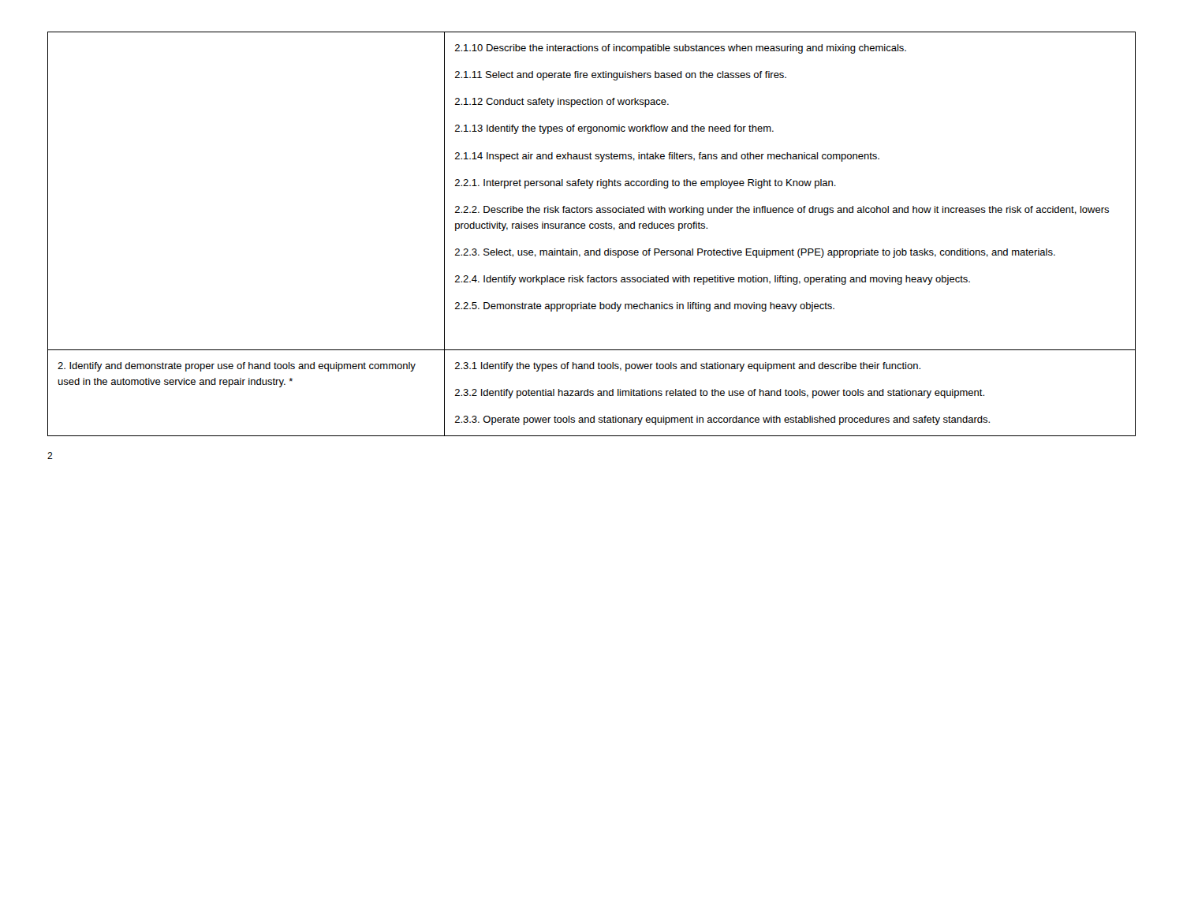| | 2.1.10 Describe the interactions of incompatible substances when measuring and mixing chemicals. 2.1.11 Select and operate fire extinguishers based on the classes of fires. 2.1.12 Conduct safety inspection of workspace. 2.1.13 Identify the types of ergonomic workflow and the need for them. 2.1.14 Inspect air and exhaust systems, intake filters, fans and other mechanical components. 2.2.1. Interpret personal safety rights according to the employee Right to Know plan. 2.2.2. Describe the risk factors associated with working under the influence of drugs and alcohol and how it increases the risk of accident, lowers productivity, raises insurance costs, and reduces profits. 2.2.3. Select, use, maintain, and dispose of Personal Protective Equipment (PPE) appropriate to job tasks, conditions, and materials. 2.2.4. Identify workplace risk factors associated with repetitive motion, lifting, operating and moving heavy objects. 2.2.5. Demonstrate appropriate body mechanics in lifting and moving heavy objects. |
| 2. Identify and demonstrate proper use of hand tools and equipment commonly used in the automotive service and repair industry. * | 2.3.1 Identify the types of hand tools, power tools and stationary equipment and describe their function. 2.3.2 Identify potential hazards and limitations related to the use of hand tools, power tools and stationary equipment. 2.3.3. Operate power tools and stationary equipment in accordance with established procedures and safety standards. |
2